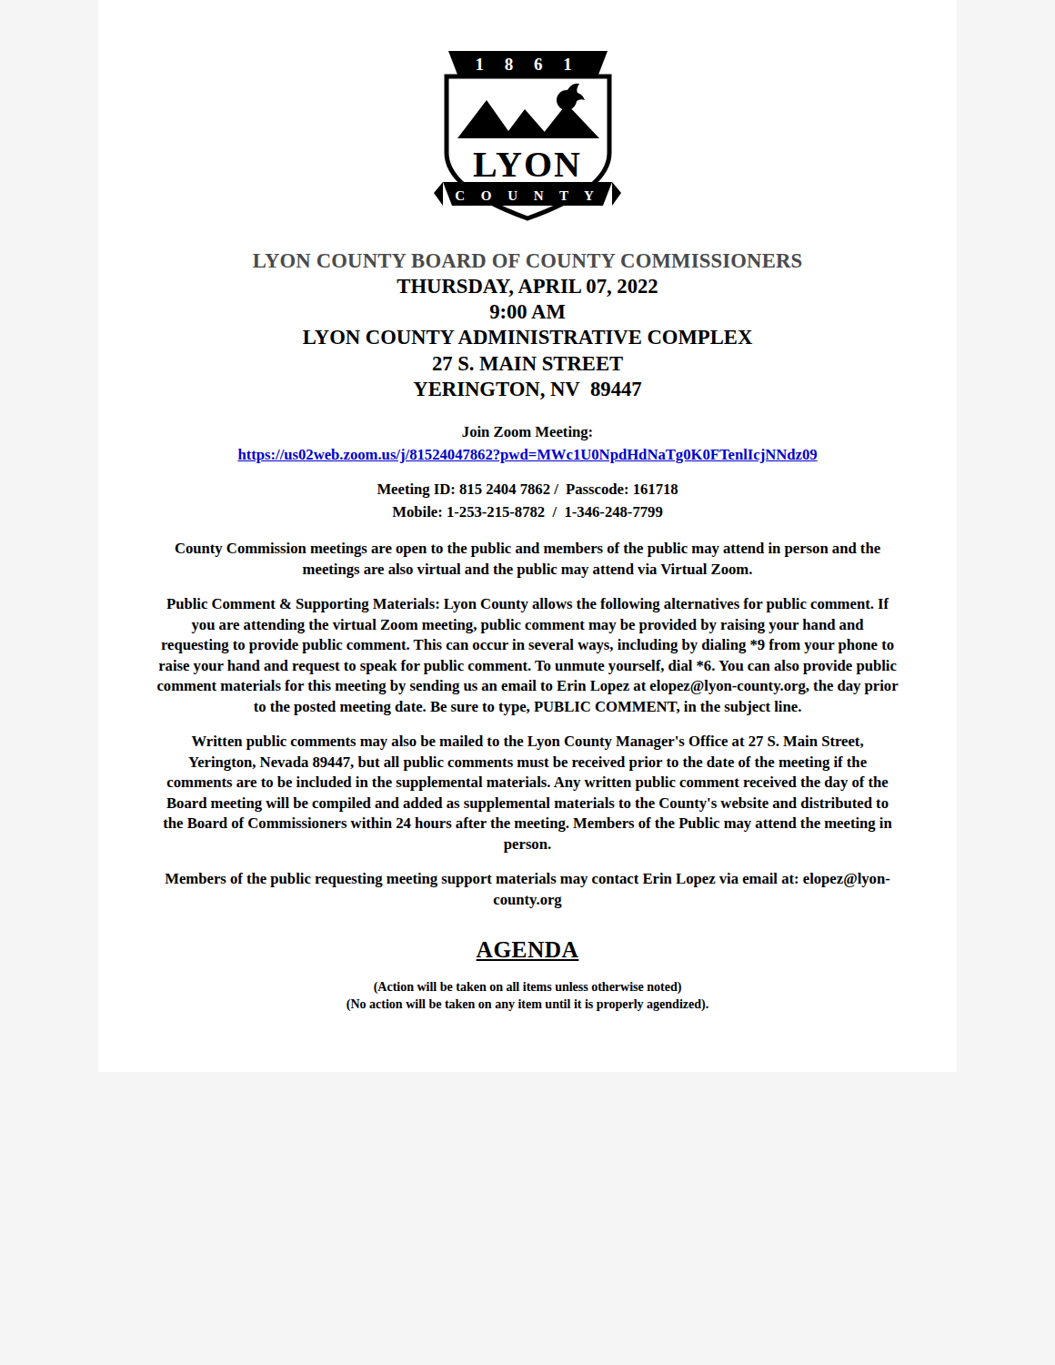Lyon County, established 1861, seal with horse and mountains 1 8 6 1 LYON C O U N T Y
LYON COUNTY BOARD OF COUNTY COMMISSIONERS
THURSDAY, APRIL 07, 2022
9:00 AM
LYON COUNTY ADMINISTRATIVE COMPLEX
27 S. MAIN STREET
YERINGTON, NV 89447
Join Zoom Meeting:
https://us02web.zoom.us/j/81524047862?pwd=MWc1U0NpdHdNaTg0K0FTenlIcjNNdz09
Meeting ID: 815 2404 7862 / Passcode: 161718
Mobile: 1-253-215-8782 / 1-346-248-7799
County Commission meetings are open to the public and members of the public may attend in person and the meetings are also virtual and the public may attend via Virtual Zoom.
Public Comment & Supporting Materials: Lyon County allows the following alternatives for public comment. If you are attending the virtual Zoom meeting, public comment may be provided by raising your hand and requesting to provide public comment. This can occur in several ways, including by dialing *9 from your phone to raise your hand and request to speak for public comment. To unmute yourself, dial *6. You can also provide public comment materials for this meeting by sending us an email to Erin Lopez at elopez@lyon-county.org, the day prior to the posted meeting date. Be sure to type, PUBLIC COMMENT, in the subject line.
Written public comments may also be mailed to the Lyon County Manager's Office at 27 S. Main Street, Yerington, Nevada 89447, but all public comments must be received prior to the date of the meeting if the comments are to be included in the supplemental materials. Any written public comment received the day of the Board meeting will be compiled and added as supplemental materials to the County's website and distributed to the Board of Commissioners within 24 hours after the meeting. Members of the Public may attend the meeting in person.
Members of the public requesting meeting support materials may contact Erin Lopez via email at: elopez@lyon-county.org
AGENDA
(Action will be taken on all items unless otherwise noted)
(No action will be taken on any item until it is properly agendized).